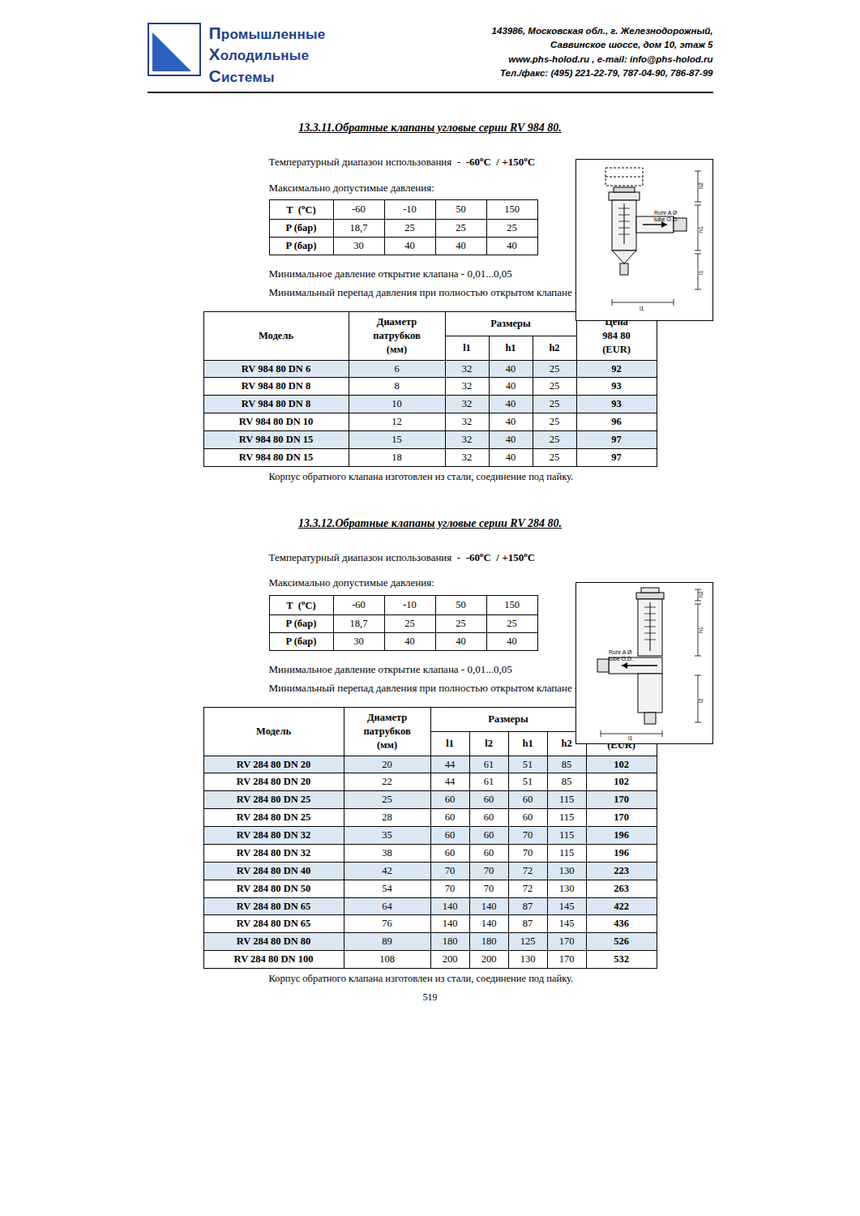Промышленные
Холодильные
Системы
143986, Московская обл., г. Железнодорожный,
Саввинское шоссе, дом 10, этаж 5
www.phs-holod.ru , e-mail: info@phs-holod.ru
Тел./факс: (495) 221-22-79, 787-04-90, 786-87-99
h2 h1 l1 l1 Rohr A Ø tube O.D.
13.3.11.Обратные клапаны угловые серии RV 984 80.
Температурный диапазон использования - -60oC / +150oC
Максимально допустимые давления:
| T ( o C) | -60 | -10 | 50 | 150 |
| P (бар) | 18,7 | 25 | 25 | 25 |
| P (бар) | 30 | 40 | 40 | 40 |
Минимальное давление открытие клапана - 0,01...0,05
Минимальный перепад давления при полностью открытом клапане - 0,1...0,2
| Модель | Диаметр патрубков (мм) | Размеры | Цена 984 80 (EUR) |
| --- | --- | --- | --- |
| l1 | h1 | h2 |
| RV 984 80 DN 6 | 6 | 32 | 40 | 25 | 92 |
| RV 984 80 DN 8 | 8 | 32 | 40 | 25 | 93 |
| RV 984 80 DN 8 | 10 | 32 | 40 | 25 | 93 |
| RV 984 80 DN 10 | 12 | 32 | 40 | 25 | 96 |
| RV 984 80 DN 15 | 15 | 32 | 40 | 25 | 97 |
| RV 984 80 DN 15 | 18 | 32 | 40 | 25 | 97 |
Корпус обратного клапана изготовлен из стали, соединение под пайку.
h2 h1 l2 l1 Rohr A Ø tube O.D.
13.3.12.Обратные клапаны угловые серии RV 284 80.
Температурный диапазон использования - -60oC / +150oC
Максимально допустимые давления:
| T ( o C) | -60 | -10 | 50 | 150 |
| P (бар) | 18,7 | 25 | 25 | 25 |
| P (бар) | 30 | 40 | 40 | 40 |
Минимальное давление открытие клапана - 0,01...0,05
Минимальный перепад давления при полностью открытом клапане - 0,1...0,2
| Модель | Диаметр патрубков (мм) | Размеры | Цена 284 80 (EUR) |
| --- | --- | --- | --- |
| l1 | l2 | h1 | h2 |
| RV 284 80 DN 20 | 20 | 44 | 61 | 51 | 85 | 102 |
| RV 284 80 DN 20 | 22 | 44 | 61 | 51 | 85 | 102 |
| RV 284 80 DN 25 | 25 | 60 | 60 | 60 | 115 | 170 |
| RV 284 80 DN 25 | 28 | 60 | 60 | 60 | 115 | 170 |
| RV 284 80 DN 32 | 35 | 60 | 60 | 70 | 115 | 196 |
| RV 284 80 DN 32 | 38 | 60 | 60 | 70 | 115 | 196 |
| RV 284 80 DN 40 | 42 | 70 | 70 | 72 | 130 | 223 |
| RV 284 80 DN 50 | 54 | 70 | 70 | 72 | 130 | 263 |
| RV 284 80 DN 65 | 64 | 140 | 140 | 87 | 145 | 422 |
| RV 284 80 DN 65 | 76 | 140 | 140 | 87 | 145 | 436 |
| RV 284 80 DN 80 | 89 | 180 | 180 | 125 | 170 | 526 |
| RV 284 80 DN 100 | 108 | 200 | 200 | 130 | 170 | 532 |
Корпус обратного клапана изготовлен из стали, соединение под пайку.
519